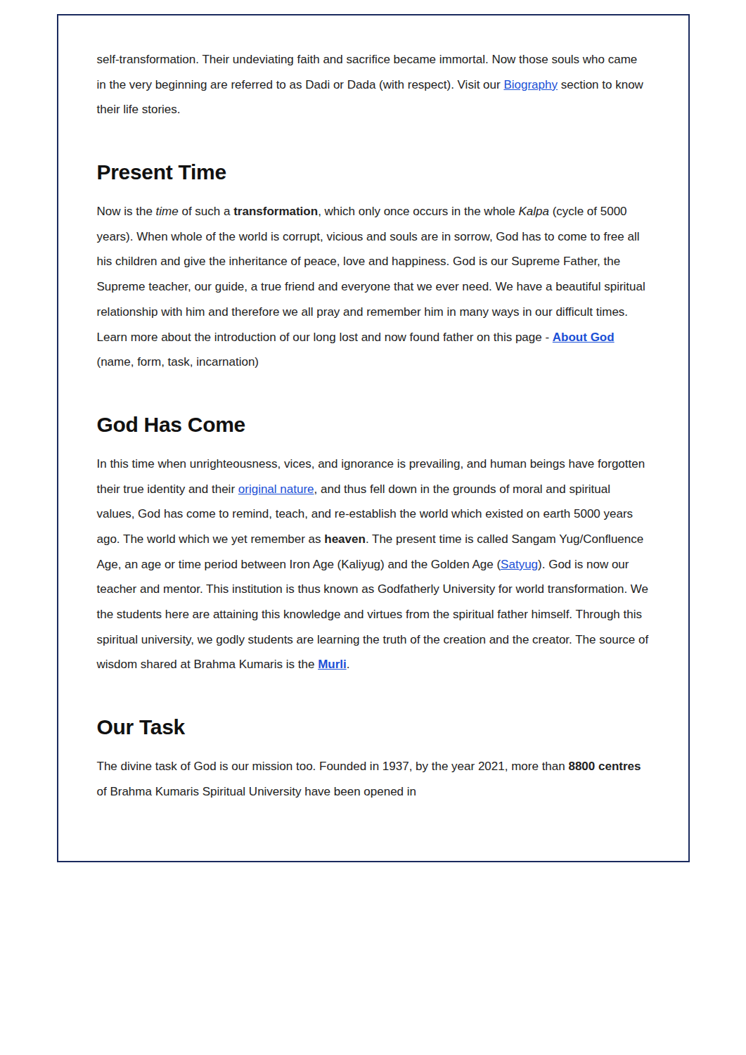self-transformation. Their undeviating faith and sacrifice became immortal. Now those souls who came in the very beginning are referred to as Dadi or Dada (with respect). Visit our Biography section to know their life stories.
Present Time
Now is the time of such a transformation, which only once occurs in the whole Kalpa (cycle of 5000 years). When whole of the world is corrupt, vicious and souls are in sorrow, God has to come to free all his children and give the inheritance of peace, love and happiness. God is our Supreme Father, the Supreme teacher, our guide, a true friend and everyone that we ever need. We have a beautiful spiritual relationship with him and therefore we all pray and remember him in many ways in our difficult times. Learn more about the introduction of our long lost and now found father on this page - About God (name, form, task, incarnation)
God Has Come
In this time when unrighteousness, vices, and ignorance is prevailing, and human beings have forgotten their true identity and their original nature, and thus fell down in the grounds of moral and spiritual values, God has come to remind, teach, and re-establish the world which existed on earth 5000 years ago. The world which we yet remember as heaven. The present time is called Sangam Yug/Confluence Age, an age or time period between Iron Age (Kaliyug) and the Golden Age (Satyug). God is now our teacher and mentor. This institution is thus known as Godfatherly University for world transformation. We the students here are attaining this knowledge and virtues from the spiritual father himself. Through this spiritual university, we godly students are learning the truth of the creation and the creator. The source of wisdom shared at Brahma Kumaris is the Murli.
Our Task
The divine task of God is our mission too. Founded in 1937, by the year 2021, more than 8800 centres of Brahma Kumaris Spiritual University have been opened in